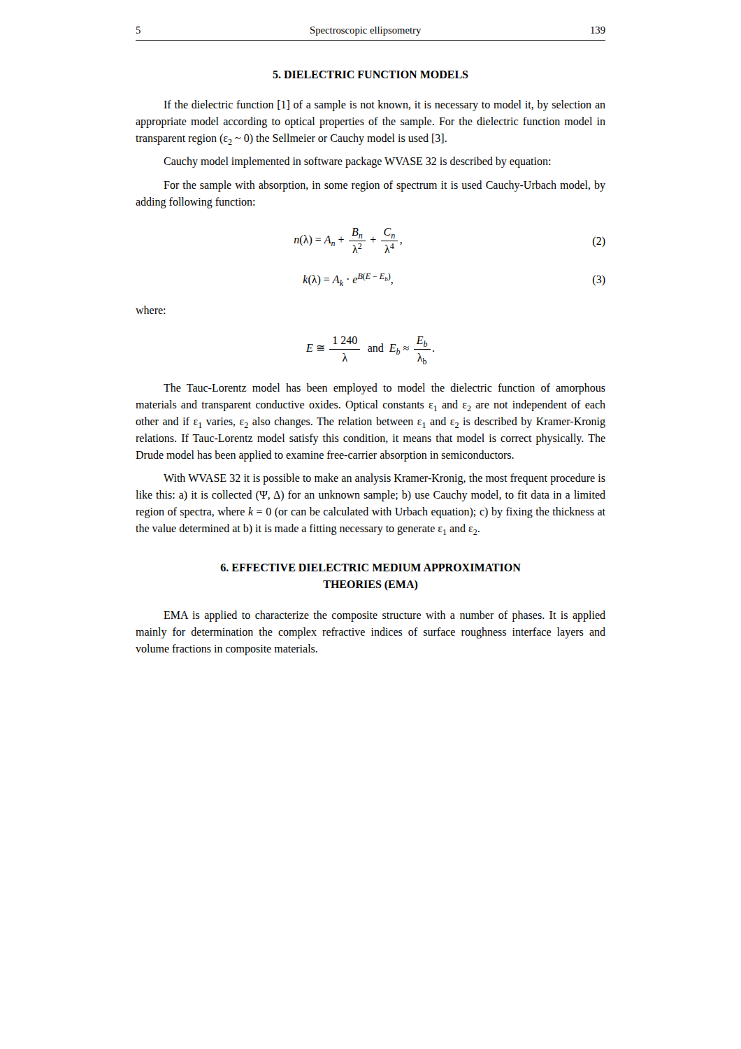5 Spectroscopic ellipsometry 139
5. Dielectric function models
If the dielectric function [1] of a sample is not known, it is necessary to model it, by selection an appropriate model according to optical properties of the sample. For the dielectric function model in transparent region (ε2 ~ 0) the Sellmeier or Cauchy model is used [3].
Cauchy model implemented in software package WVASE 32 is described by equation:
For the sample with absorption, in some region of spectrum it is used Cauchy-Urbach model, by adding following function:
n(λ) = An + Bn λ2 + Cn λ4, (2)
k(λ) = Ak · eB(E − Eb), (3)
where:
E ≅ 1 240 λ and Eb ≈ Eb λb.
The Tauc-Lorentz model has been employed to model the dielectric function of amorphous materials and transparent conductive oxides. Optical constants ε1 and ε2 are not independent of each other and if ε1 varies, ε2 also changes. The relation between ε1 and ε2 is described by Kramer-Kronig relations. If Tauc-Lorentz model satisfy this condition, it means that model is correct physically. The Drude model has been applied to examine free-carrier absorption in semiconductors.
With WVASE 32 it is possible to make an analysis Kramer-Kronig, the most frequent procedure is like this: a) it is collected (Ψ, Δ) for an unknown sample; b) use Cauchy model, to fit data in a limited region of spectra, where k = 0 (or can be calculated with Urbach equation); c) by fixing the thickness at the value determined at b) it is made a fitting necessary to generate ε1 and ε2.
6. Effective dielectric medium approximation
theories (EMA)
EMA is applied to characterize the composite structure with a number of phases. It is applied mainly for determination the complex refractive indices of surface roughness interface layers and volume fractions in composite materials.